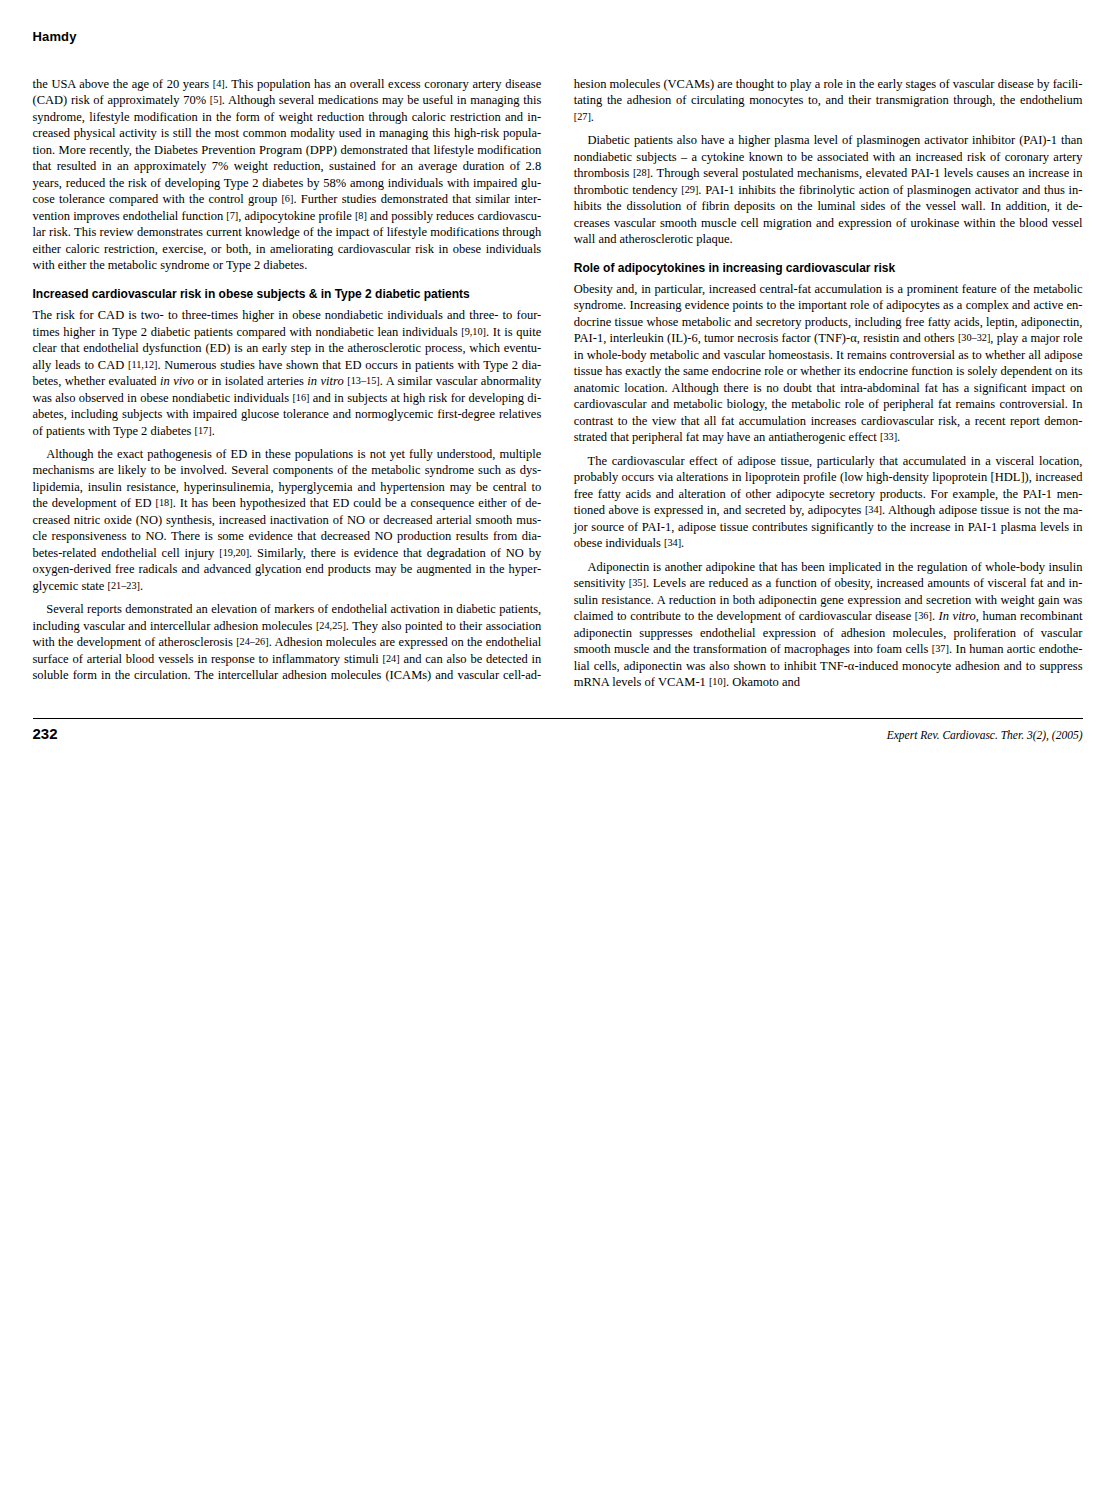Hamdy
the USA above the age of 20 years [4]. This population has an overall excess coronary artery disease (CAD) risk of approximately 70% [5]. Although several medications may be useful in managing this syndrome, lifestyle modification in the form of weight reduction through caloric restriction and increased physical activity is still the most common modality used in managing this high-risk population. More recently, the Diabetes Prevention Program (DPP) demonstrated that lifestyle modification that resulted in an approximately 7% weight reduction, sustained for an average duration of 2.8 years, reduced the risk of developing Type 2 diabetes by 58% among individuals with impaired glucose tolerance compared with the control group [6]. Further studies demonstrated that similar intervention improves endothelial function [7], adipocytokine profile [8] and possibly reduces cardiovascular risk. This review demonstrates current knowledge of the impact of lifestyle modifications through either caloric restriction, exercise, or both, in ameliorating cardiovascular risk in obese individuals with either the metabolic syndrome or Type 2 diabetes.
Increased cardiovascular risk in obese subjects & in Type 2 diabetic patients
The risk for CAD is two- to three-times higher in obese nondiabetic individuals and three- to four-times higher in Type 2 diabetic patients compared with nondiabetic lean individuals [9,10]. It is quite clear that endothelial dysfunction (ED) is an early step in the atherosclerotic process, which eventually leads to CAD [11,12]. Numerous studies have shown that ED occurs in patients with Type 2 diabetes, whether evaluated in vivo or in isolated arteries in vitro [13–15]. A similar vascular abnormality was also observed in obese nondiabetic individuals [16] and in subjects at high risk for developing diabetes, including subjects with impaired glucose tolerance and normoglycemic first-degree relatives of patients with Type 2 diabetes [17].
Although the exact pathogenesis of ED in these populations is not yet fully understood, multiple mechanisms are likely to be involved. Several components of the metabolic syndrome such as dyslipidemia, insulin resistance, hyperinsulinemia, hyperglycemia and hypertension may be central to the development of ED [18]. It has been hypothesized that ED could be a consequence either of decreased nitric oxide (NO) synthesis, increased inactivation of NO or decreased arterial smooth muscle responsiveness to NO. There is some evidence that decreased NO production results from diabetes-related endothelial cell injury [19,20]. Similarly, there is evidence that degradation of NO by oxygen-derived free radicals and advanced glycation end products may be augmented in the hyperglycemic state [21–23].
Several reports demonstrated an elevation of markers of endothelial activation in diabetic patients, including vascular and intercellular adhesion molecules [24,25]. They also pointed to their association with the development of atherosclerosis [24–26]. Adhesion molecules are expressed on the endothelial surface of arterial blood vessels in response to inflammatory stimuli [24] and can also be detected in soluble form in the circulation. The intercellular adhesion molecules (ICAMs) and vascular cell-adhesion molecules (VCAMs) are thought to play a role in the early stages of vascular disease by facilitating the adhesion of circulating monocytes to, and their transmigration through, the endothelium [27].
Diabetic patients also have a higher plasma level of plasminogen activator inhibitor (PAI)-1 than nondiabetic subjects – a cytokine known to be associated with an increased risk of coronary artery thrombosis [28]. Through several postulated mechanisms, elevated PAI-1 levels causes an increase in thrombotic tendency [29]. PAI-1 inhibits the fibrinolytic action of plasminogen activator and thus inhibits the dissolution of fibrin deposits on the luminal sides of the vessel wall. In addition, it decreases vascular smooth muscle cell migration and expression of urokinase within the blood vessel wall and atherosclerotic plaque.
Role of adipocytokines in increasing cardiovascular risk
Obesity and, in particular, increased central-fat accumulation is a prominent feature of the metabolic syndrome. Increasing evidence points to the important role of adipocytes as a complex and active endocrine tissue whose metabolic and secretory products, including free fatty acids, leptin, adiponectin, PAI-1, interleukin (IL)-6, tumor necrosis factor (TNF)-α, resistin and others [30–32], play a major role in whole-body metabolic and vascular homeostasis. It remains controversial as to whether all adipose tissue has exactly the same endocrine role or whether its endocrine function is solely dependent on its anatomic location. Although there is no doubt that intra-abdominal fat has a significant impact on cardiovascular and metabolic biology, the metabolic role of peripheral fat remains controversial. In contrast to the view that all fat accumulation increases cardiovascular risk, a recent report demonstrated that peripheral fat may have an antiatherogenic effect [33].
The cardiovascular effect of adipose tissue, particularly that accumulated in a visceral location, probably occurs via alterations in lipoprotein profile (low high-density lipoprotein [HDL]), increased free fatty acids and alteration of other adipocyte secretory products. For example, the PAI-1 mentioned above is expressed in, and secreted by, adipocytes [34]. Although adipose tissue is not the major source of PAI-1, adipose tissue contributes significantly to the increase in PAI-1 plasma levels in obese individuals [34].
Adiponectin is another adipokine that has been implicated in the regulation of whole-body insulin sensitivity [35]. Levels are reduced as a function of obesity, increased amounts of visceral fat and insulin resistance. A reduction in both adiponectin gene expression and secretion with weight gain was claimed to contribute to the development of cardiovascular disease [36]. In vitro, human recombinant adiponectin suppresses endothelial expression of adhesion molecules, proliferation of vascular smooth muscle and the transformation of macrophages into foam cells [37]. In human aortic endothelial cells, adiponectin was also shown to inhibit TNF-α-induced monocyte adhesion and to suppress mRNA levels of VCAM-1 [10]. Okamoto and
232 Expert Rev. Cardiovasc. Ther. 3(2), (2005)